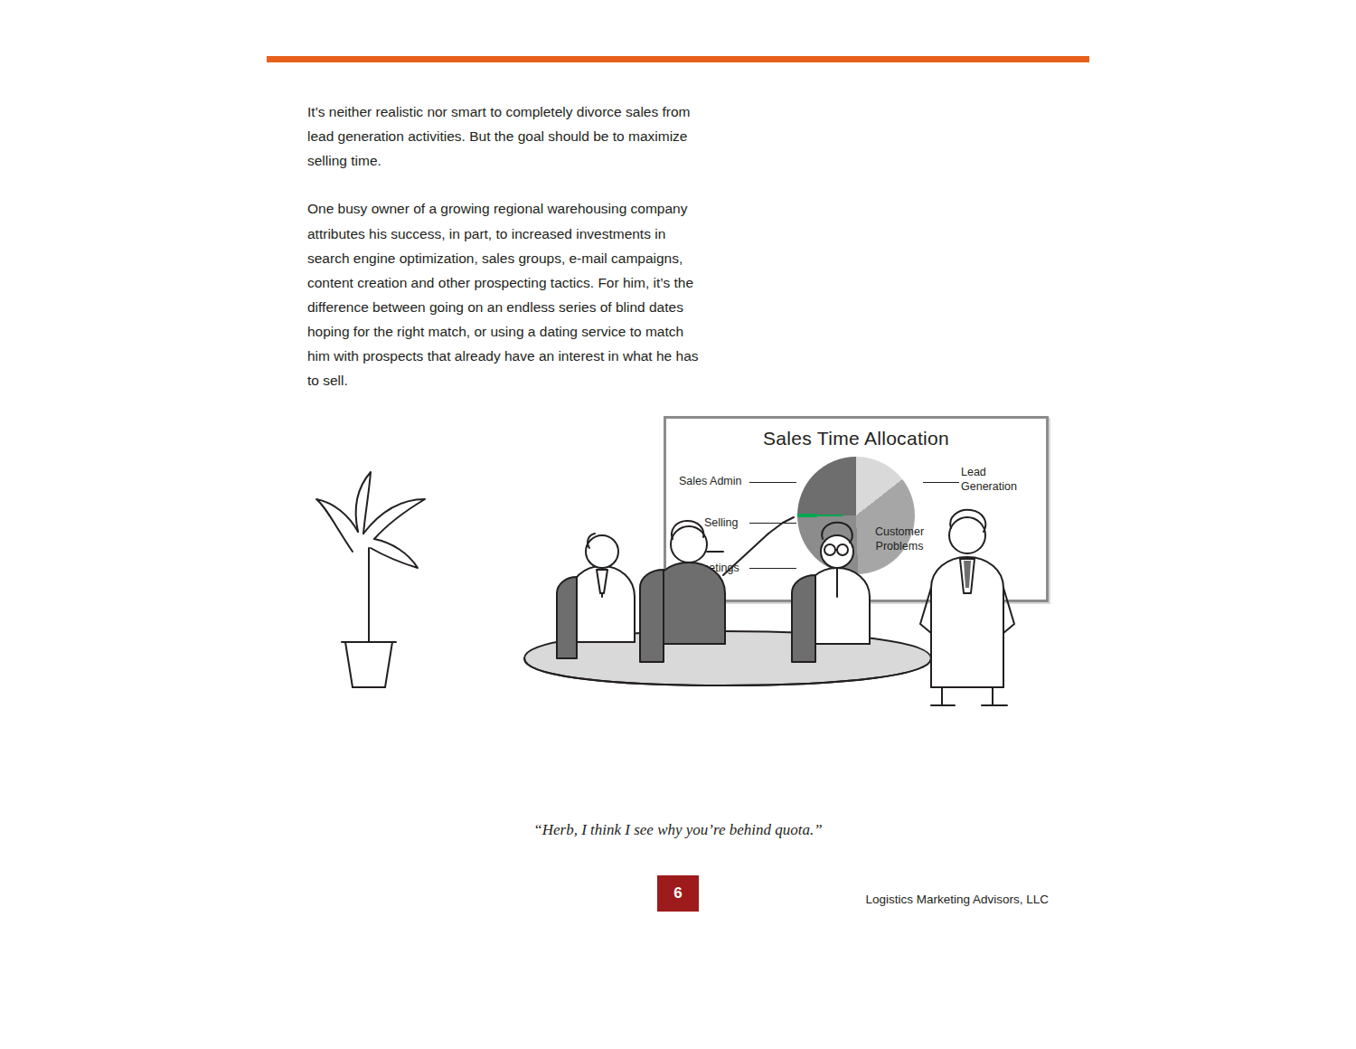It’s neither realistic nor smart to completely divorce sales from lead generation activities. But the goal should be to maximize selling time.
One busy owner of a growing regional warehousing company attributes his success, in part, to increased investments in search engine optimization, sales groups, e-mail campaigns, content creation and other prospecting tactics. For him, it’s the difference between going on an endless series of blind dates hoping for the right match, or using a dating service to match him with prospects that already have an interest in what he has to sell.
Sales Time Allocation
Sales Admin Selling Meetings Lead
Generation Customer
Problems
“Herb, I think I see why you’re behind quota.”
6
Logistics Marketing Advisors, LLC